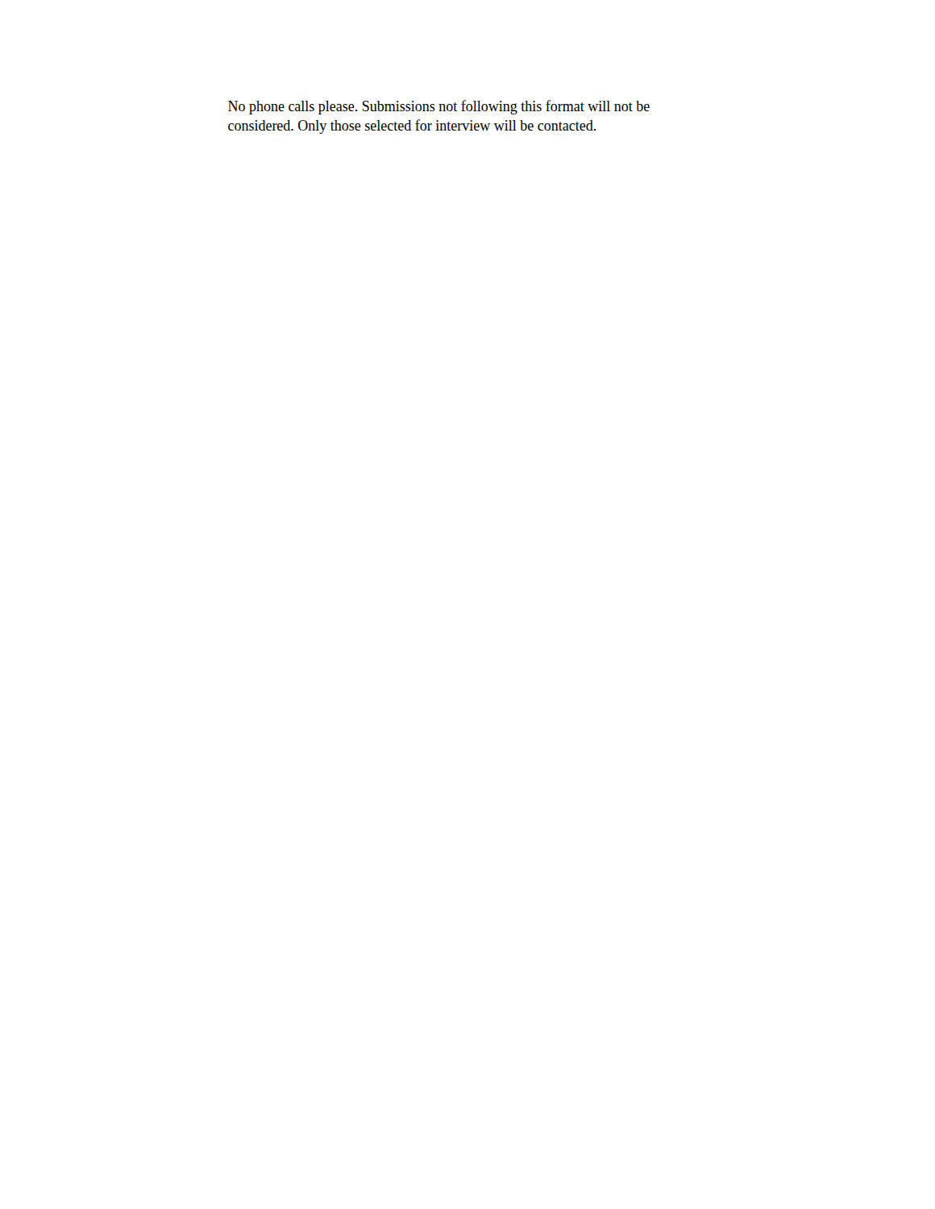No phone calls please. Submissions not following this format will not be considered. Only those selected for interview will be contacted.